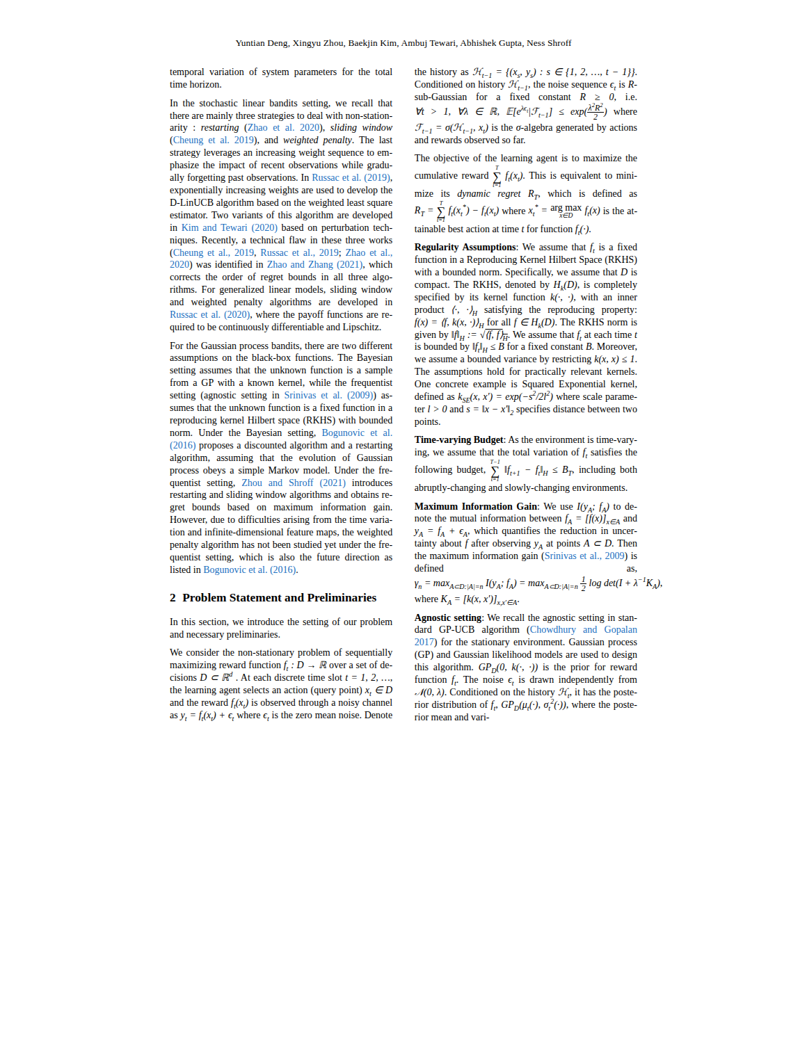Yuntian Deng, Xingyu Zhou, Baekjin Kim, Ambuj Tewari, Abhishek Gupta, Ness Shroff
temporal variation of system parameters for the total time horizon.
In the stochastic linear bandits setting, we recall that there are mainly three strategies to deal with non-stationarity : restarting (Zhao et al. 2020), sliding window (Cheung et al. 2019), and weighted penalty. The last strategy leverages an increasing weight sequence to emphasize the impact of recent observations while gradually forgetting past observations. In Russac et al. (2019), exponentially increasing weights are used to develop the D-LinUCB algorithm based on the weighted least square estimator. Two variants of this algorithm are developed in Kim and Tewari (2020) based on perturbation techniques. Recently, a technical flaw in these three works (Cheung et al., 2019, Russac et al., 2019; Zhao et al., 2020) was identified in Zhao and Zhang (2021), which corrects the order of regret bounds in all three algorithms. For generalized linear models, sliding window and weighted penalty algorithms are developed in Russac et al. (2020), where the payoff functions are required to be continuously differentiable and Lipschitz.
For the Gaussian process bandits, there are two different assumptions on the black-box functions. The Bayesian setting assumes that the unknown function is a sample from a GP with a known kernel, while the frequentist setting (agnostic setting in Srinivas et al. (2009)) assumes that the unknown function is a fixed function in a reproducing kernel Hilbert space (RKHS) with bounded norm. Under the Bayesian setting, Bogunovic et al. (2016) proposes a discounted algorithm and a restarting algorithm, assuming that the evolution of Gaussian process obeys a simple Markov model. Under the frequentist setting, Zhou and Shroff (2021) introduces restarting and sliding window algorithms and obtains regret bounds based on maximum information gain. However, due to difficulties arising from the time variation and infinite-dimensional feature maps, the weighted penalty algorithm has not been studied yet under the frequentist setting, which is also the future direction as listed in Bogunovic et al. (2016).
2 Problem Statement and Preliminaries
In this section, we introduce the setting of our problem and necessary preliminaries.
We consider the non-stationary problem of sequentially maximizing reward function ft : D → ℝ over a set of decisions D ⊂ ℝd . At each discrete time slot t = 1, 2, …, the learning agent selects an action (query point) xt ∈ D and the reward ft(xt) is observed through a noisy channel as yt = ft(xt) + ϵt where ϵt is the zero mean noise. Denote the history as ℋt−1 = {(xs, ys) : s ∈ {1, 2, …, t − 1}}. Conditioned on history ℋt−1, the noise sequence ϵt is R-sub-Gaussian for a fixed constant R ≥ 0, i.e. ∀t > 1, ∀λ ∈ ℝ, 𝔼[eλϵt|ℱt−1] ≤ exp(λ2R22) where ℱt−1 = σ(ℋt−1, xt) is the σ-algebra generated by actions and rewards observed so far.
The objective of the learning agent is to maximize the cumulative reward T∑t=1 ft(xt). This is equivalent to minimize its dynamic regret RT, which is defined as RT = T∑t=1 ft(xt*) − ft(xt) where xt* = arg max x∈D ft(x) is the attainable best action at time t for function ft(·).
Regularity Assumptions: We assume that ft is a fixed function in a Reproducing Kernel Hilbert Space (RKHS) with a bounded norm. Specifically, we assume that D is compact. The RKHS, denoted by Hk(D), is completely specified by its kernel function k(·, ·), with an inner product ⟨·, ·⟩H satisfying the reproducing property: f(x) = ⟨f, k(x, ·)⟩H for all f ∈ Hk(D). The RKHS norm is given by ‖f‖H := √⟨f, f⟩H. We assume that ft at each time t is bounded by ‖ft‖H ≤ B for a fixed constant B. Moreover, we assume a bounded variance by restricting k(x, x) ≤ 1. The assumptions hold for practically relevant kernels. One concrete example is Squared Exponential kernel, defined as kSE(x, x′) = exp(−s2/2l2) where scale parameter l > 0 and s = ‖x − x′‖2 specifies distance between two points.
Time-varying Budget: As the environment is time-varying, we assume that the total variation of ft satisfies the following budget, T−1∑t=1 ‖ft+1 − ft‖H ≤ BT, including both abruptly-changing and slowly-changing environments.
Maximum Information Gain: We use I(yA; fA) to denote the mutual information between fA = [f(x)]x∈A and yA = fA + ϵA, which quantifies the reduction in uncertainty about f after observing yA at points A ⊂ D. Then the maximum information gain (Srinivas et al., 2009) is defined as, γn = maxA⊂D:|A|=n I(yA; fA) = maxA⊂D:|A|=n 12 log det(I + λ−1KA), where KA = [k(x, x′)]x,x′∈A.
Agnostic setting: We recall the agnostic setting in standard GP-UCB algorithm (Chowdhury and Gopalan 2017) for the stationary environment. Gaussian process (GP) and Gaussian likelihood models are used to design this algorithm. GPD(0, k(·, ·)) is the prior for reward function ft. The noise ϵt is drawn independently from 𝒩(0, λ). Conditioned on the history ℋt, it has the posterior distribution of ft, GPD(μt(·), σt2(·)), where the posterior mean and vari-